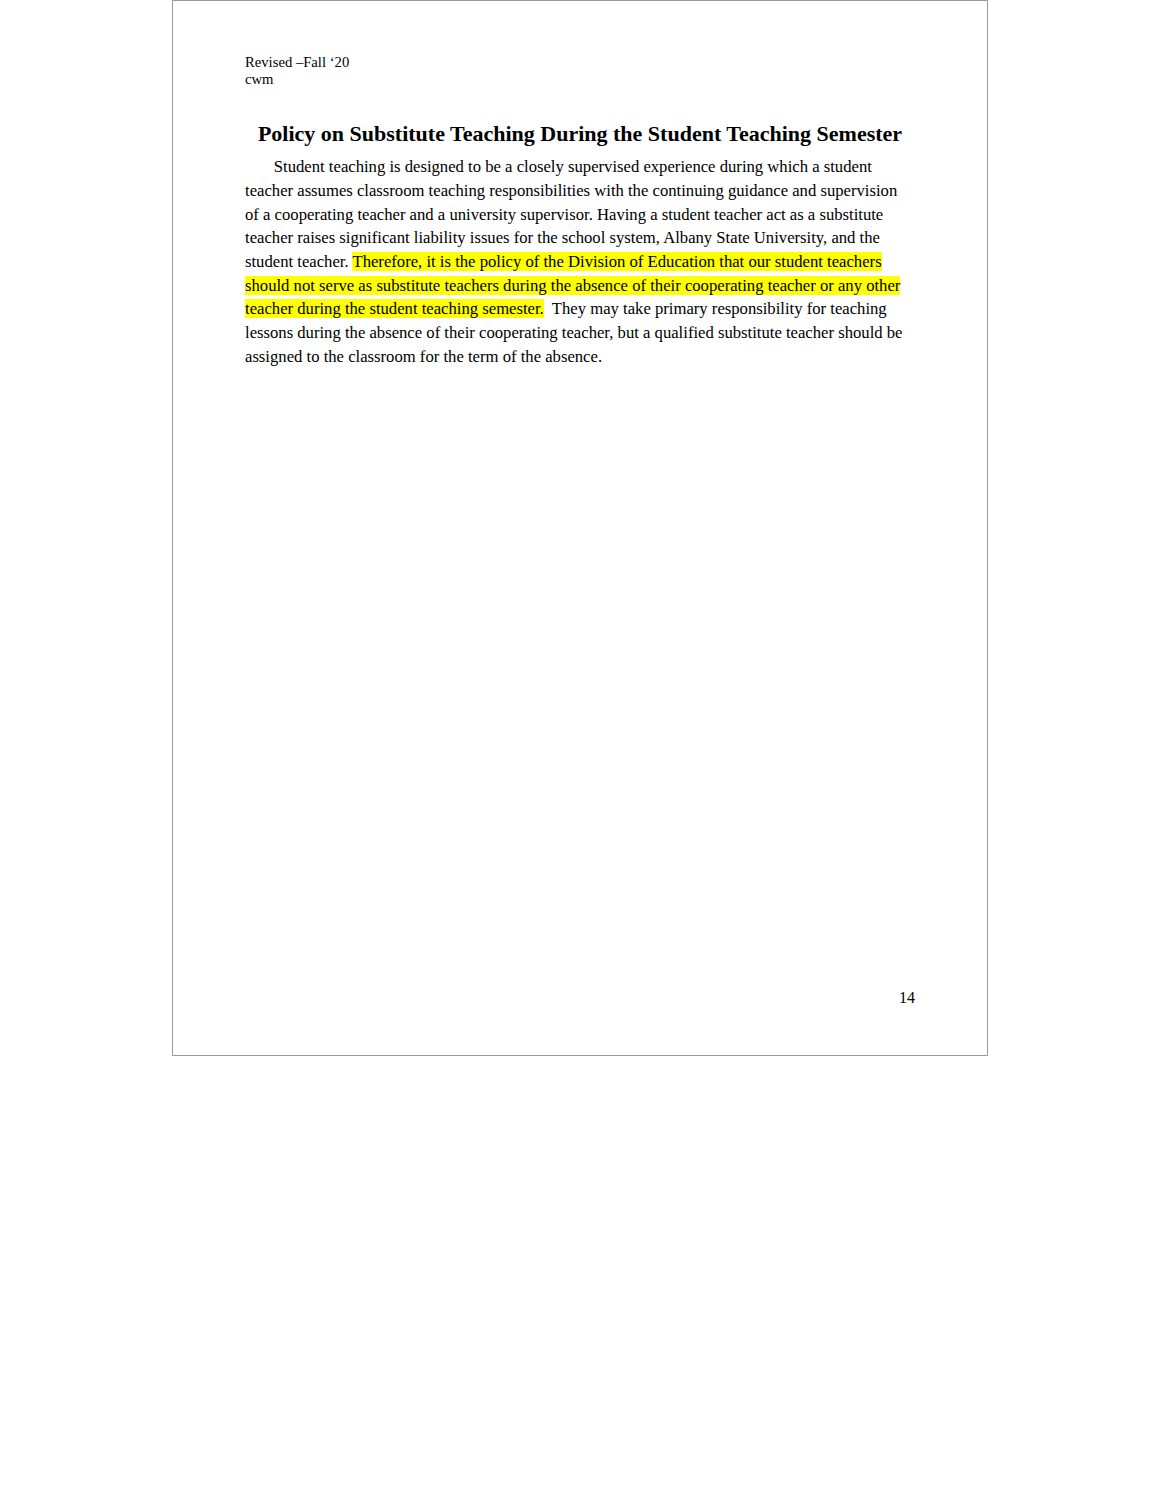Revised –Fall ‘20
cwm
Policy on Substitute Teaching During the Student Teaching Semester
Student teaching is designed to be a closely supervised experience during which a student teacher assumes classroom teaching responsibilities with the continuing guidance and supervision of a cooperating teacher and a university supervisor. Having a student teacher act as a substitute teacher raises significant liability issues for the school system, Albany State University, and the student teacher. Therefore, it is the policy of the Division of Education that our student teachers should not serve as substitute teachers during the absence of their cooperating teacher or any other teacher during the student teaching semester. They may take primary responsibility for teaching lessons during the absence of their cooperating teacher, but a qualified substitute teacher should be assigned to the classroom for the term of the absence.
14